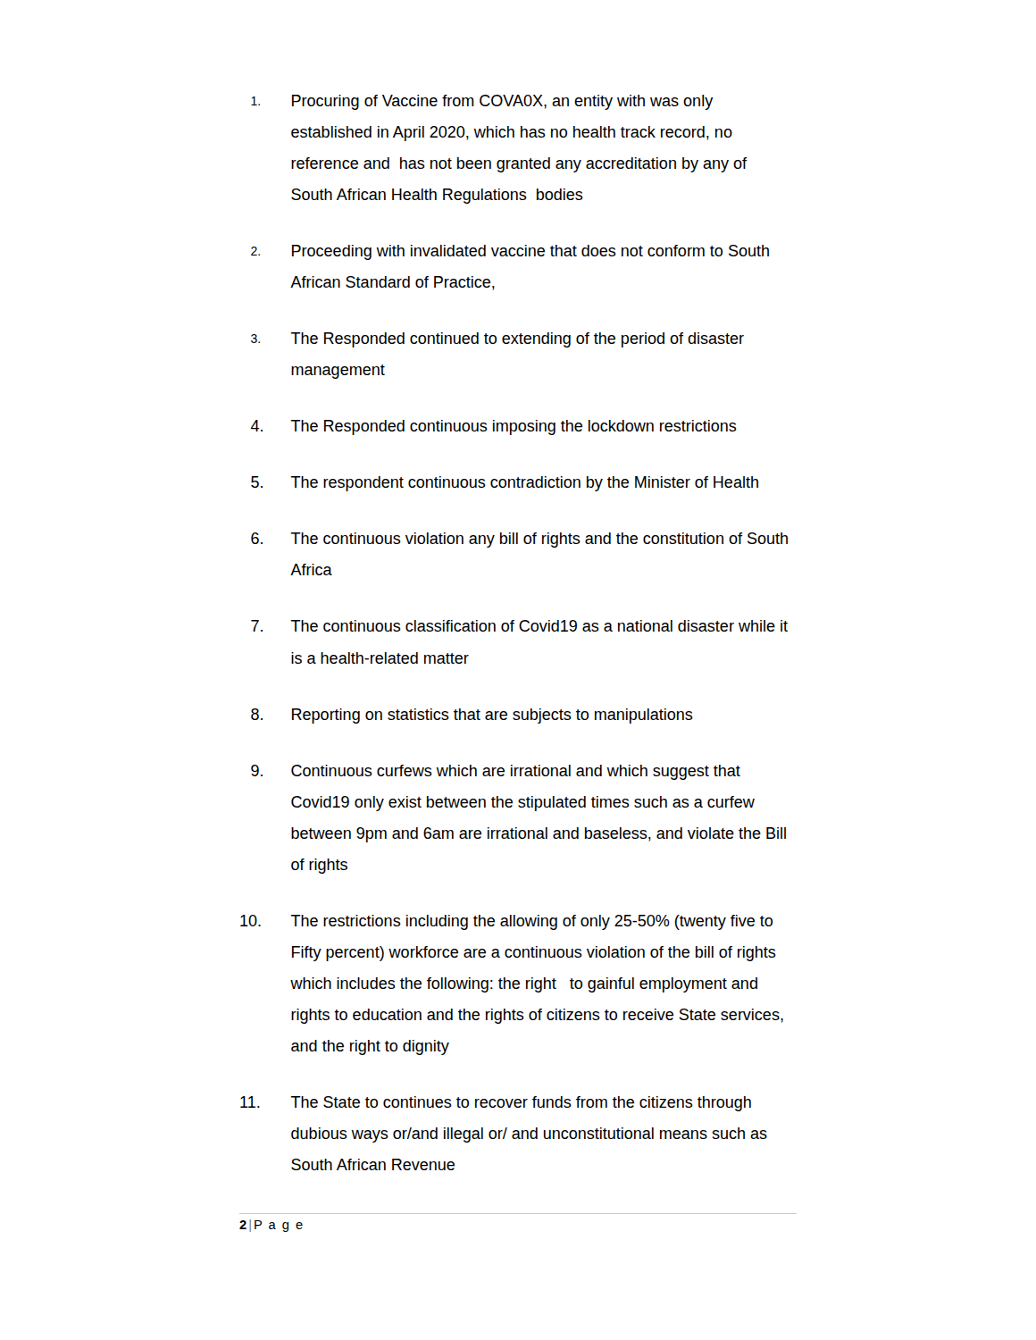Procuring of Vaccine from COVA0X, an entity with was only established in April 2020, which has no health track record, no reference and has not been granted any accreditation by any of South African Health Regulations bodies
Proceeding with invalidated vaccine that does not conform to South African Standard of Practice,
The Responded continued to extending of the period of disaster management
The Responded continuous imposing the lockdown restrictions
The respondent continuous contradiction by the Minister of Health
The continuous violation any bill of rights and the constitution of South Africa
The continuous classification of Covid19 as a national disaster while it is a health-related matter
Reporting on statistics that are subjects to manipulations
Continuous curfews which are irrational and which suggest that Covid19 only exist between the stipulated times such as a curfew between 9pm and 6am are irrational and baseless, and violate the Bill of rights
The restrictions including the allowing of only 25-50% (twenty five to Fifty percent) workforce are a continuous violation of the bill of rights which includes the following: the right to gainful employment and rights to education and the rights of citizens to receive State services, and the right to dignity
The State to continues to recover funds from the citizens through dubious ways or/and illegal or/ and unconstitutional means such as South African Revenue
2|P a g e